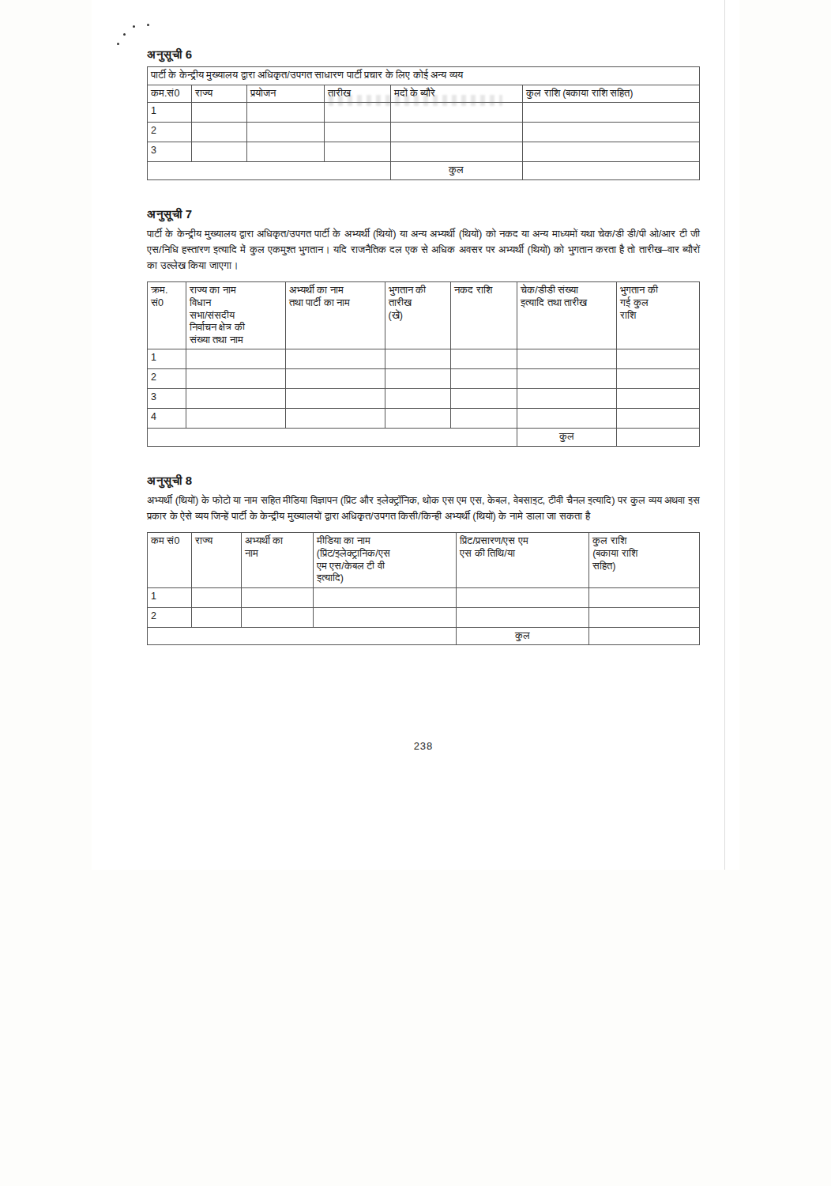अनुसूची 6
| पार्टी के केन्द्रीय मुख्यालय द्वारा अधिकृत/उपगत साधारण पार्टी प्रचार के लिए कोई अन्य व्यय |
| --- |
| कम.सं0 | राज्य | प्रयोजन | तारीख | मदों के ब्यौरे | कुल राशि (बकाया राशि सहित) |
| 1 | | | | | |
| 2 | | | | | |
| 3 | | | | | |
| | कुल | |
अनुसूची 7
पार्टी के केन्द्रीय मुख्यालय द्वारा अधिकृत/उपगत पार्टी के अभ्यर्थी (थियों) या अन्य अभ्यर्थी (थियों) को नकद या अन्य माध्यमों यथा चेक/डी डी/पी ओ/आर टी जी एस/निधि हस्तांरण इत्यादि में कुल एकमुश्त भुगतान। यदि राजनैतिक दल एक से अधिक अवसर पर अभ्यर्थी (थियों) को भुगतान करता है तो तारीख–वार ब्यौरों का उल्लेख किया जाएगा।
| क्रम. सं0 | राज्य का नाम विधान सभा/संसदीय निर्वाचन क्षेत्र की संख्या तथा नाम | अभ्यर्थी का नाम तथा पार्टी का नाम | भुगतान की तारीख (खें) | नकद राशि | चेक/डीडी संख्या इत्यादि तथा तारीख | भुगतान की गई कुल राशि |
| --- | --- | --- | --- | --- | --- | --- |
| 1 | | | | | | |
| 2 | | | | | | |
| 3 | | | | | | |
| 4 | | | | | | |
| | कुल | |
अनुसूची 8
अभ्यर्थी (थियों) के फोटो या नाम सहित मीडिया विज्ञापन (प्रिंट और इलेक्ट्रॉनिक, थोक एस एम एस, केबल, वेबसाइट, टीवी चैनल इत्यादि) पर कुल व्यय अथवा इस प्रकार के ऐसे व्यय जिन्हें पार्टी के केन्द्रीय मुख्यालयों द्वारा अधिकृत/उपगत किसी/किन्ही अभ्यर्थी (थियों) के नामे डाला जा सकता है
| कम सं0 | राज्य | अभ्यर्थी का नाम | मीडिया का नाम (प्रिंट/इलेक्ट्रानिक/एस एम एस/केबल टी वी इत्यादि) | प्रिंट/प्रसारण/एस एम एस की तिथि/या | कुल राशि (बकाया राशि सहित) |
| --- | --- | --- | --- | --- | --- |
| 1 | | | | | |
| 2 | | | | | |
| | कुल | |
238